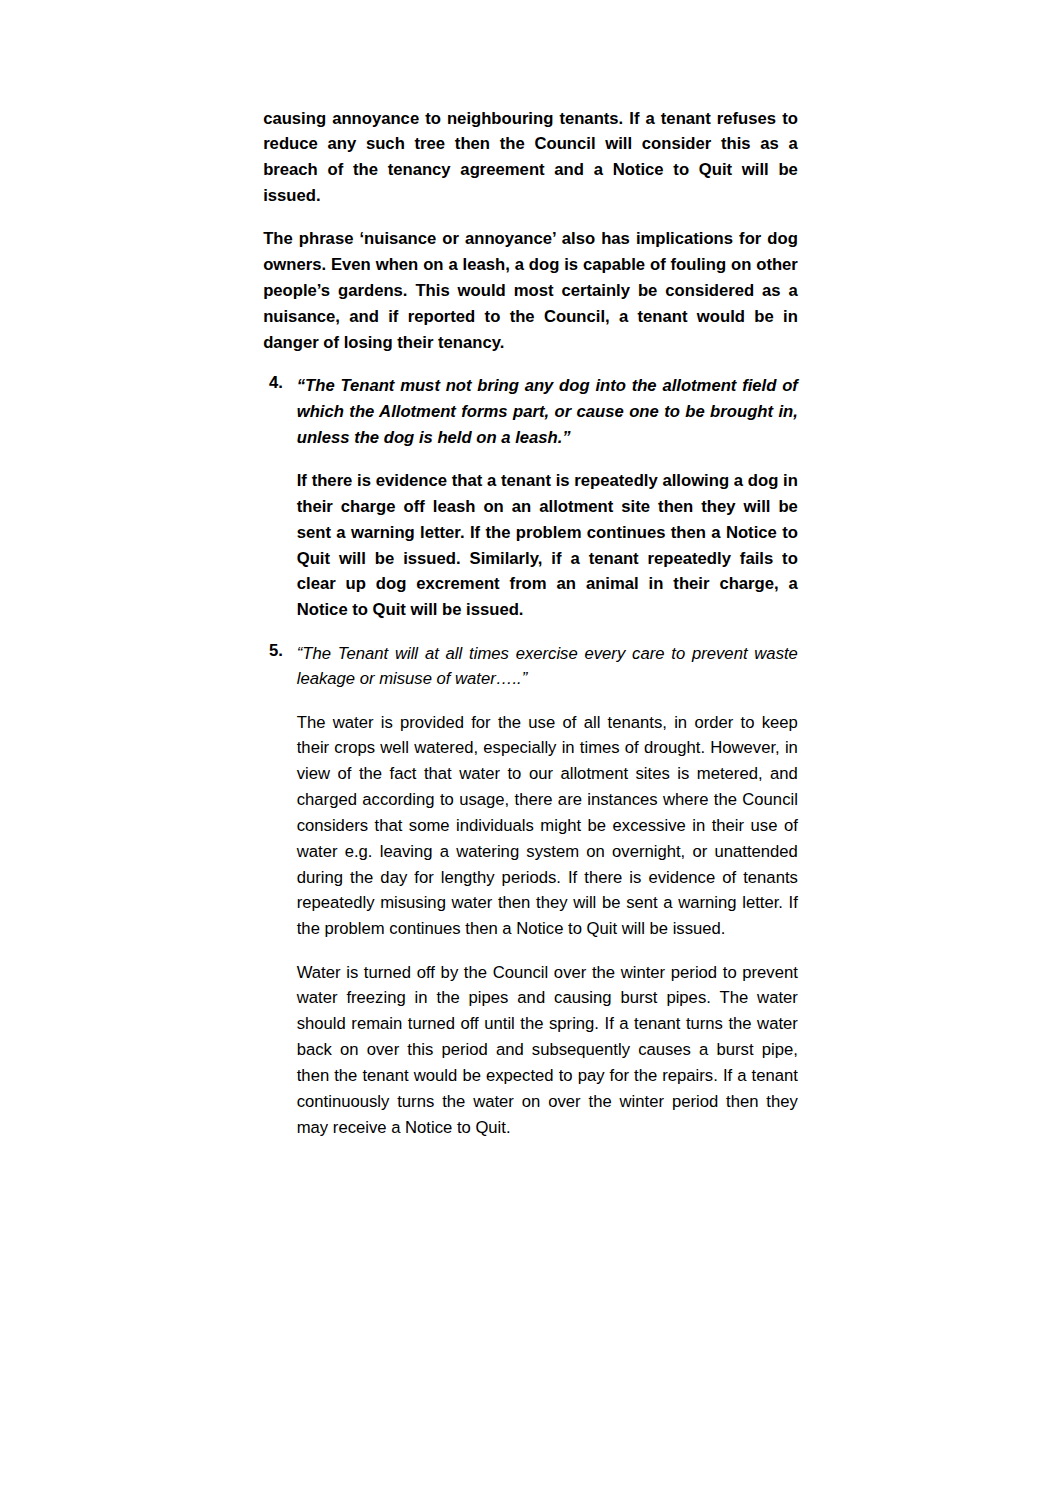causing annoyance to neighbouring tenants. If a tenant refuses to reduce any such tree then the Council will consider this as a breach of the tenancy agreement and a Notice to Quit will be issued.
The phrase ‘nuisance or annoyance’ also has implications for dog owners. Even when on a leash, a dog is capable of fouling on other people’s gardens. This would most certainly be considered as a nuisance, and if reported to the Council, a tenant would be in danger of losing their tenancy.
“The Tenant must not bring any dog into the allotment field of which the Allotment forms part, or cause one to be brought in, unless the dog is held on a leash.”
If there is evidence that a tenant is repeatedly allowing a dog in their charge off leash on an allotment site then they will be sent a warning letter. If the problem continues then a Notice to Quit will be issued. Similarly, if a tenant repeatedly fails to clear up dog excrement from an animal in their charge, a Notice to Quit will be issued.
“The Tenant will at all times exercise every care to prevent waste leakage or misuse of water…..”
The water is provided for the use of all tenants, in order to keep their crops well watered, especially in times of drought. However, in view of the fact that water to our allotment sites is metered, and charged according to usage, there are instances where the Council considers that some individuals might be excessive in their use of water e.g. leaving a watering system on overnight, or unattended during the day for lengthy periods. If there is evidence of tenants repeatedly misusing water then they will be sent a warning letter. If the problem continues then a Notice to Quit will be issued.
Water is turned off by the Council over the winter period to prevent water freezing in the pipes and causing burst pipes. The water should remain turned off until the spring. If a tenant turns the water back on over this period and subsequently causes a burst pipe, then the tenant would be expected to pay for the repairs. If a tenant continuously turns the water on over the winter period then they may receive a Notice to Quit.